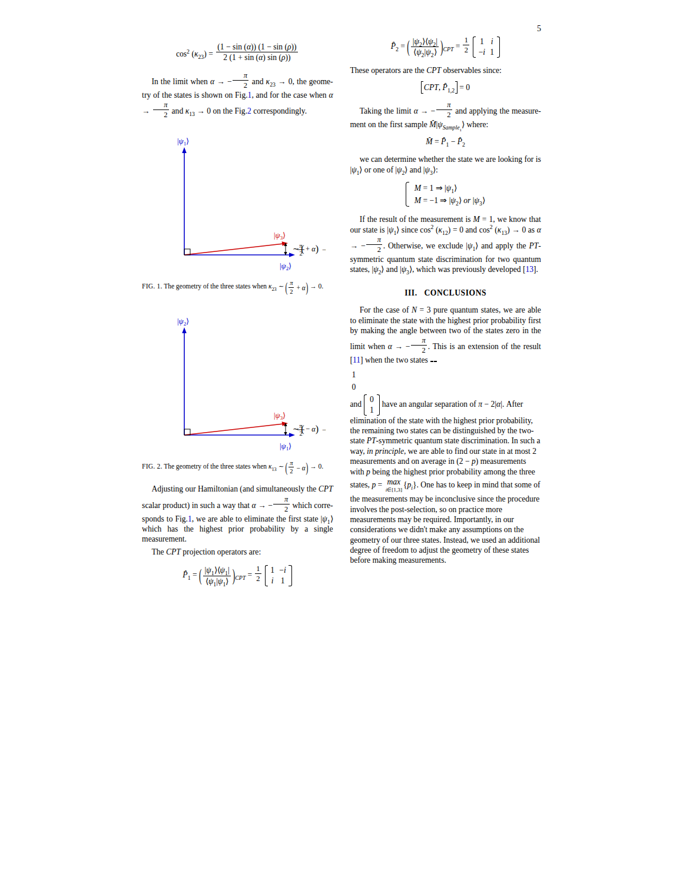5
cos2 (κ23) = (1 − sin (α)) (1 − sin (ρ)) 2 (1 + sin (α) sin (ρ))
In the limit when α → −π 2 and κ23 → 0, the geometry of the states is shown on Fig.1, and for the case when α → π 2 and κ13 → 0 on the Fig.2 correspondingly.
|ψ1⟩ |ψ2⟩ |ψ3⟩ ∼ ( π 2 + α) → 0
FIG. 1. The geometry of the three states when κ23 ∼ π 2 + α → 0.
|ψ2⟩ |ψ1⟩ |ψ3⟩ ∼ ( π 2 − α) → 0
FIG. 2. The geometry of the three states when κ13 ∼ π 2 − α → 0.
Adjusting our Hamiltonian (and simultaneously the CPT scalar product) in such a way that α → −π 2 which corresponds to Fig.1, we are able to eliminate the first state |ψ1⟩ which has the highest prior probability by a single measurement.
The CPT projection operators are:
P̂1 = |ψ1⟩⟨ψ1| ⟨ψ1|ψ1⟩ CPT = 12
| 1 | − i |
| i | 1 |
P̂2 = |ψ2⟩⟨ψ2| ⟨ψ2|ψ2⟩ CPT = 12
| 1 | i |
| − i | 1 |
These operators are the CPT observables since:
CPT, P̂1,2 = 0
Taking the limit α → −π 2 and applying the measurement on the first sample M̂|ψSample1⟩ where:
M̂ = P̂1 − P̂2
we can determine whether the state we are looking for is |ψ1⟩ or one of |ψ2⟩ and |ψ3⟩:
M = 1 ⇒ |ψ1⟩
M = −1 ⇒ |ψ2⟩ or |ψ3⟩
If the result of the measurement is M = 1, we know that our state is |ψ1⟩ since cos2 (κ12) = 0 and cos2 (κ13) → 0 as α → −π 2. Otherwise, we exclude |ψ1⟩ and apply the PT-symmetric quantum state discrimination for two quantum states, |ψ2⟩ and |ψ3⟩, which was previously developed [13].
III. Conclusions
For the case of N = 3 pure quantum states, we are able to eliminate the state with the highest prior probability first by making the angle between two of the states zero in the limit when α → −π 2. This is an extension of the result [11] when the two states
| 1 |
| 0 |
and
| 0 |
| 1 |
have an angular separation of π − 2|α|. After elimination of the state with the highest prior probability, the remaining two states can be distinguished by the two-state PT-symmetric quantum state discrimination. In such a way, in principle, we are able to find our state in at most 2 measurements and on average in (2 − p) measurements with p being the highest prior probability among the three states, p = max i∈[1,3]{pi}. One has to keep in mind that some of the measurements may be inconclusive since the procedure involves the post-selection, so on practice more measurements may be required. Importantly, in our considerations we didn't make any assumptions on the geometry of our three states. Instead, we used an additional degree of freedom to adjust the geometry of these states before making measurements.